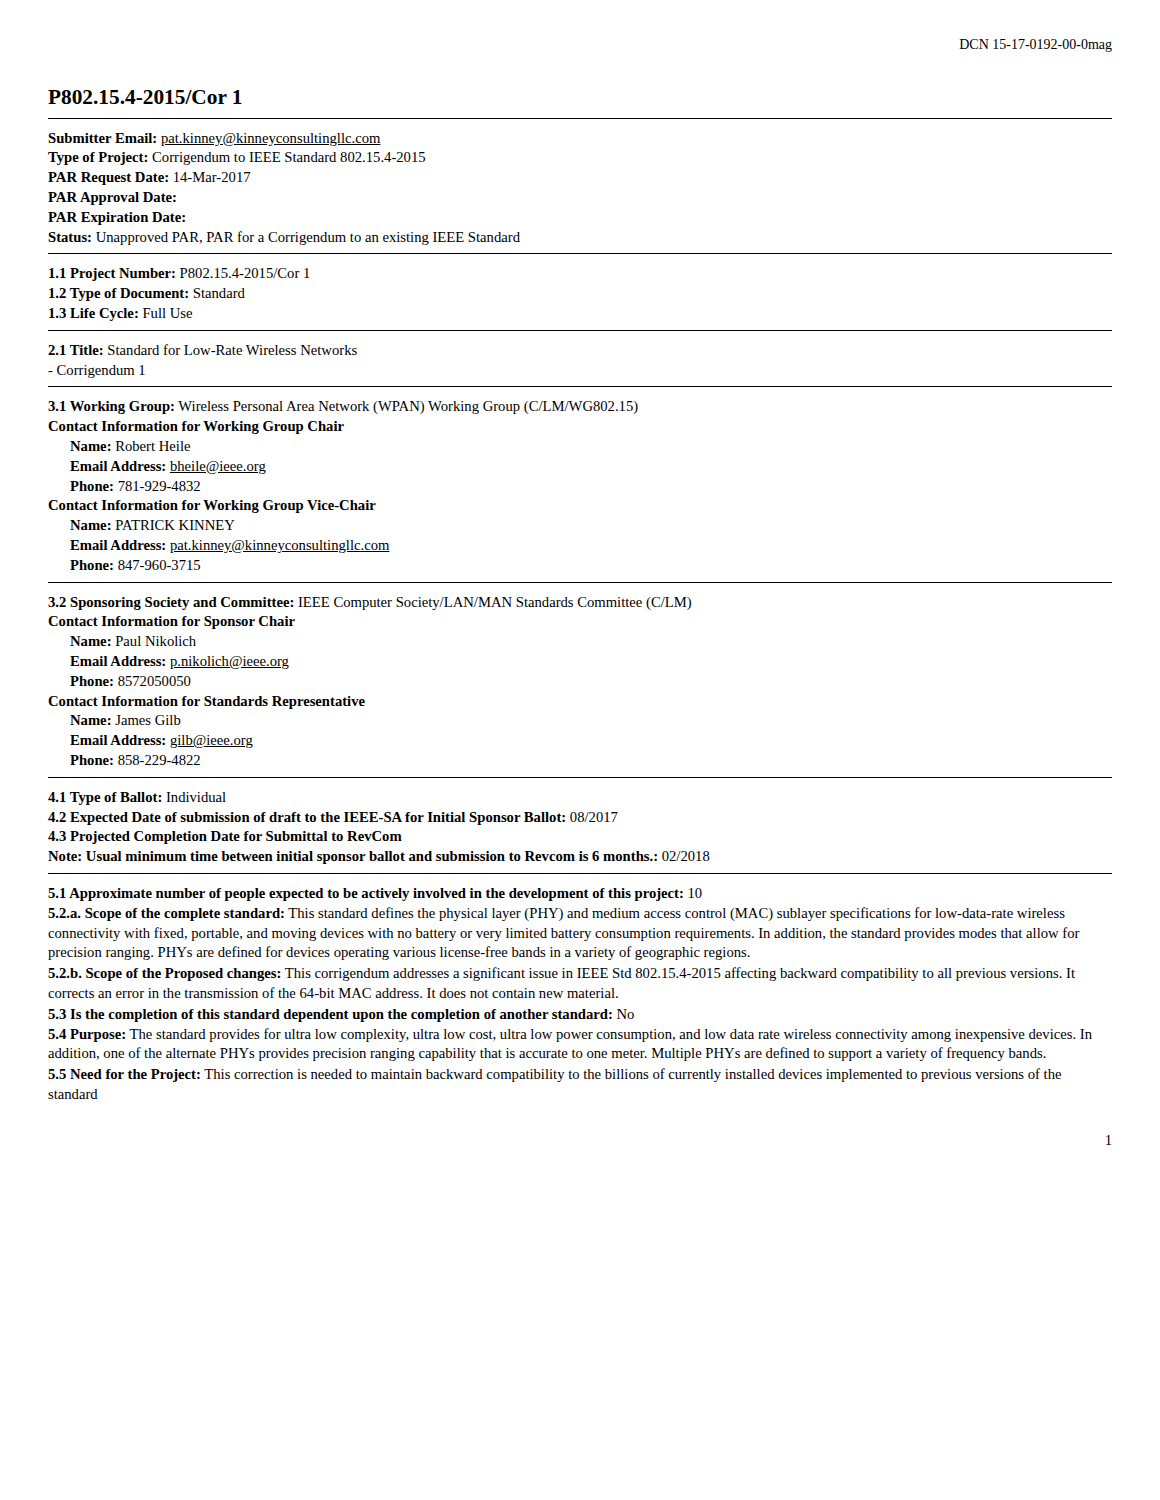DCN 15-17-0192-00-0mag
P802.15.4-2015/Cor 1
Submitter Email: pat.kinney@kinneyconsultingllc.com
Type of Project: Corrigendum to IEEE Standard 802.15.4-2015
PAR Request Date: 14-Mar-2017
PAR Approval Date:
PAR Expiration Date:
Status: Unapproved PAR, PAR for a Corrigendum to an existing IEEE Standard
1.1 Project Number: P802.15.4-2015/Cor 1
1.2 Type of Document: Standard
1.3 Life Cycle: Full Use
2.1 Title: Standard for Low-Rate Wireless Networks
- Corrigendum 1
3.1 Working Group: Wireless Personal Area Network (WPAN) Working Group (C/LM/WG802.15)
Contact Information for Working Group Chair
Name: Robert Heile
Email Address: bheile@ieee.org
Phone: 781-929-4832
Contact Information for Working Group Vice-Chair
Name: PATRICK KINNEY
Email Address: pat.kinney@kinneyconsultingllc.com
Phone: 847-960-3715
3.2 Sponsoring Society and Committee: IEEE Computer Society/LAN/MAN Standards Committee (C/LM)
Contact Information for Sponsor Chair
Name: Paul Nikolich
Email Address: p.nikolich@ieee.org
Phone: 8572050050
Contact Information for Standards Representative
Name: James Gilb
Email Address: gilb@ieee.org
Phone: 858-229-4822
4.1 Type of Ballot: Individual
4.2 Expected Date of submission of draft to the IEEE-SA for Initial Sponsor Ballot: 08/2017
4.3 Projected Completion Date for Submittal to RevCom
Note: Usual minimum time between initial sponsor ballot and submission to Revcom is 6 months.: 02/2018
5.1 Approximate number of people expected to be actively involved in the development of this project: 10
5.2.a. Scope of the complete standard: This standard defines the physical layer (PHY) and medium access control (MAC) sublayer specifications for low-data-rate wireless connectivity with fixed, portable, and moving devices with no battery or very limited battery consumption requirements. In addition, the standard provides modes that allow for precision ranging. PHYs are defined for devices operating various license-free bands in a variety of geographic regions.
5.2.b. Scope of the Proposed changes: This corrigendum addresses a significant issue in IEEE Std 802.15.4-2015 affecting backward compatibility to all previous versions. It corrects an error in the transmission of the 64-bit MAC address. It does not contain new material.
5.3 Is the completion of this standard dependent upon the completion of another standard: No
5.4 Purpose: The standard provides for ultra low complexity, ultra low cost, ultra low power consumption, and low data rate wireless connectivity among inexpensive devices. In addition, one of the alternate PHYs provides precision ranging capability that is accurate to one meter. Multiple PHYs are defined to support a variety of frequency bands.
5.5 Need for the Project: This correction is needed to maintain backward compatibility to the billions of currently installed devices implemented to previous versions of the standard
1